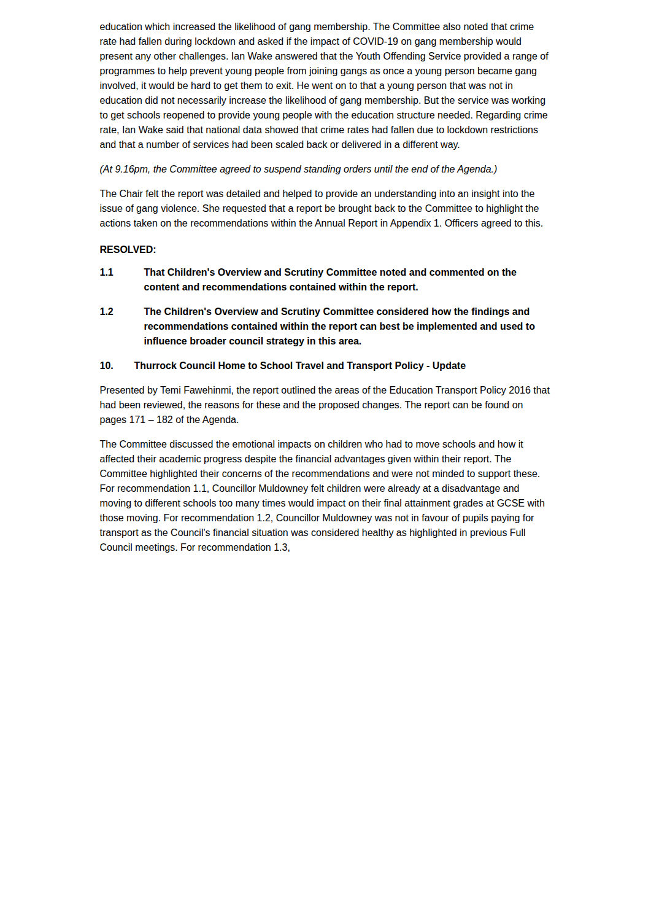education which increased the likelihood of gang membership. The Committee also noted that crime rate had fallen during lockdown and asked if the impact of COVID-19 on gang membership would present any other challenges. Ian Wake answered that the Youth Offending Service provided a range of programmes to help prevent young people from joining gangs as once a young person became gang involved, it would be hard to get them to exit. He went on to that a young person that was not in education did not necessarily increase the likelihood of gang membership. But the service was working to get schools reopened to provide young people with the education structure needed. Regarding crime rate, Ian Wake said that national data showed that crime rates had fallen due to lockdown restrictions and that a number of services had been scaled back or delivered in a different way.
(At 9.16pm, the Committee agreed to suspend standing orders until the end of the Agenda.)
The Chair felt the report was detailed and helped to provide an understanding into an insight into the issue of gang violence. She requested that a report be brought back to the Committee to highlight the actions taken on the recommendations within the Annual Report in Appendix 1. Officers agreed to this.
RESOLVED:
1.1 That Children's Overview and Scrutiny Committee noted and commented on the content and recommendations contained within the report.
1.2 The Children's Overview and Scrutiny Committee considered how the findings and recommendations contained within the report can best be implemented and used to influence broader council strategy in this area.
10.
Thurrock Council Home to School Travel and Transport Policy - Update
Presented by Temi Fawehinmi, the report outlined the areas of the Education Transport Policy 2016 that had been reviewed, the reasons for these and the proposed changes. The report can be found on pages 171 – 182 of the Agenda.
The Committee discussed the emotional impacts on children who had to move schools and how it affected their academic progress despite the financial advantages given within their report. The Committee highlighted their concerns of the recommendations and were not minded to support these. For recommendation 1.1, Councillor Muldowney felt children were already at a disadvantage and moving to different schools too many times would impact on their final attainment grades at GCSE with those moving. For recommendation 1.2, Councillor Muldowney was not in favour of pupils paying for transport as the Council's financial situation was considered healthy as highlighted in previous Full Council meetings. For recommendation 1.3,